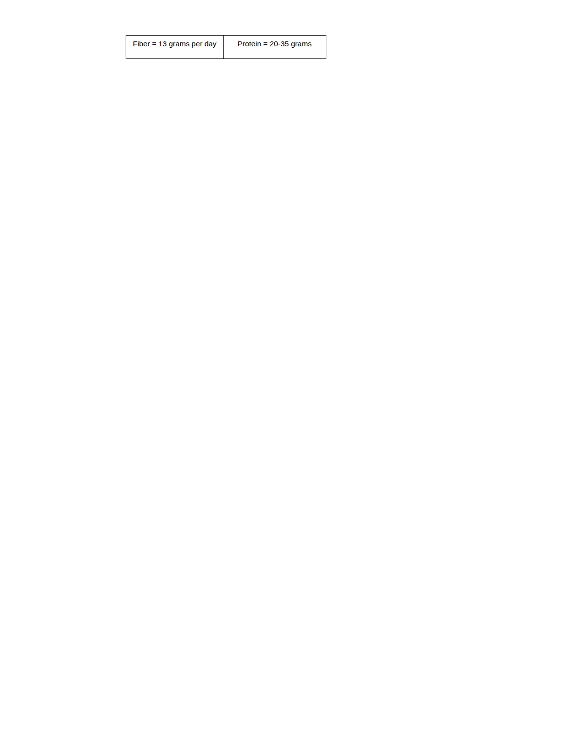| Fiber = 13 grams per day | Protein = 20-35 grams |